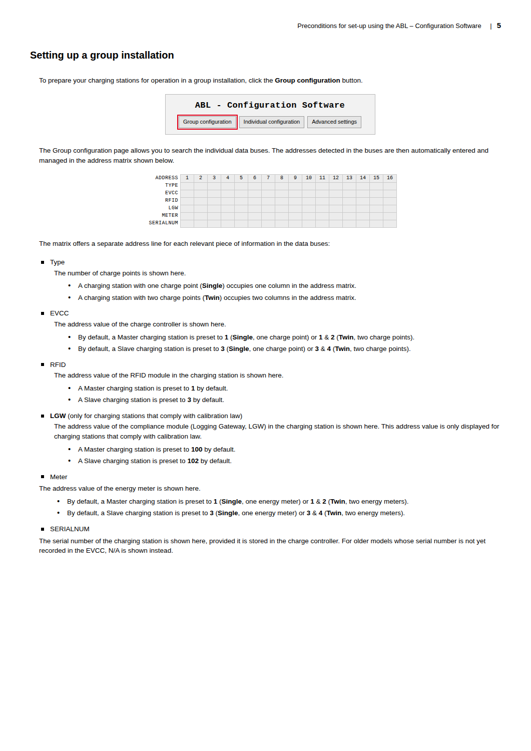Preconditions for set-up using the ABL – Configuration Software |5
Setting up a group installation
To prepare your charging stations for operation in a group installation, click the Group configuration button.
ABL - Configuration Software
Group configuration Individual configuration Advanced settings
The Group configuration page allows you to search the individual data buses. The addresses detected in the buses are then automatically entered and managed in the address matrix shown below.
| ADDRESS | 1 | 2 | 3 | 4 | 5 | 6 | 7 | 8 | 9 | 10 | 11 | 12 | 13 | 14 | 15 | 16 |
| TYPE | | | | | | | | | | | | | | | | |
| EVCC | | | | | | | | | | | | | | | | |
| RFID | | | | | | | | | | | | | | | | |
| LGW | | | | | | | | | | | | | | | | |
| METER | | | | | | | | | | | | | | | | |
| SERIALNUM | | | | | | | | | | | | | | | | |
The matrix offers a separate address line for each relevant piece of information in the data buses:
Type
The number of charge points is shown here.
A charging station with one charge point (Single) occupies one column in the address matrix.
A charging station with two charge points (Twin) occupies two columns in the address matrix.
EVCC
The address value of the charge controller is shown here.
By default, a Master charging station is preset to 1 (Single, one charge point) or 1 & 2 (Twin, two charge points).
By default, a Slave charging station is preset to 3 (Single, one charge point) or 3 & 4 (Twin, two charge points).
RFID
The address value of the RFID module in the charging station is shown here.
A Master charging station is preset to 1 by default.
A Slave charging station is preset to 3 by default.
LGW (only for charging stations that comply with calibration law)
The address value of the compliance module (Logging Gateway, LGW) in the charging station is shown here. This address value is only displayed for charging stations that comply with calibration law.
A Master charging station is preset to 100 by default.
A Slave charging station is preset to 102 by default.
Meter
The address value of the energy meter is shown here.
By default, a Master charging station is preset to 1 (Single, one energy meter) or 1 & 2 (Twin, two energy meters).
By default, a Slave charging station is preset to 3 (Single, one energy meter) or 3 & 4 (Twin, two energy meters).
SERIALNUM
The serial number of the charging station is shown here, provided it is stored in the charge controller. For older models whose serial number is not yet recorded in the EVCC, N/A is shown instead.